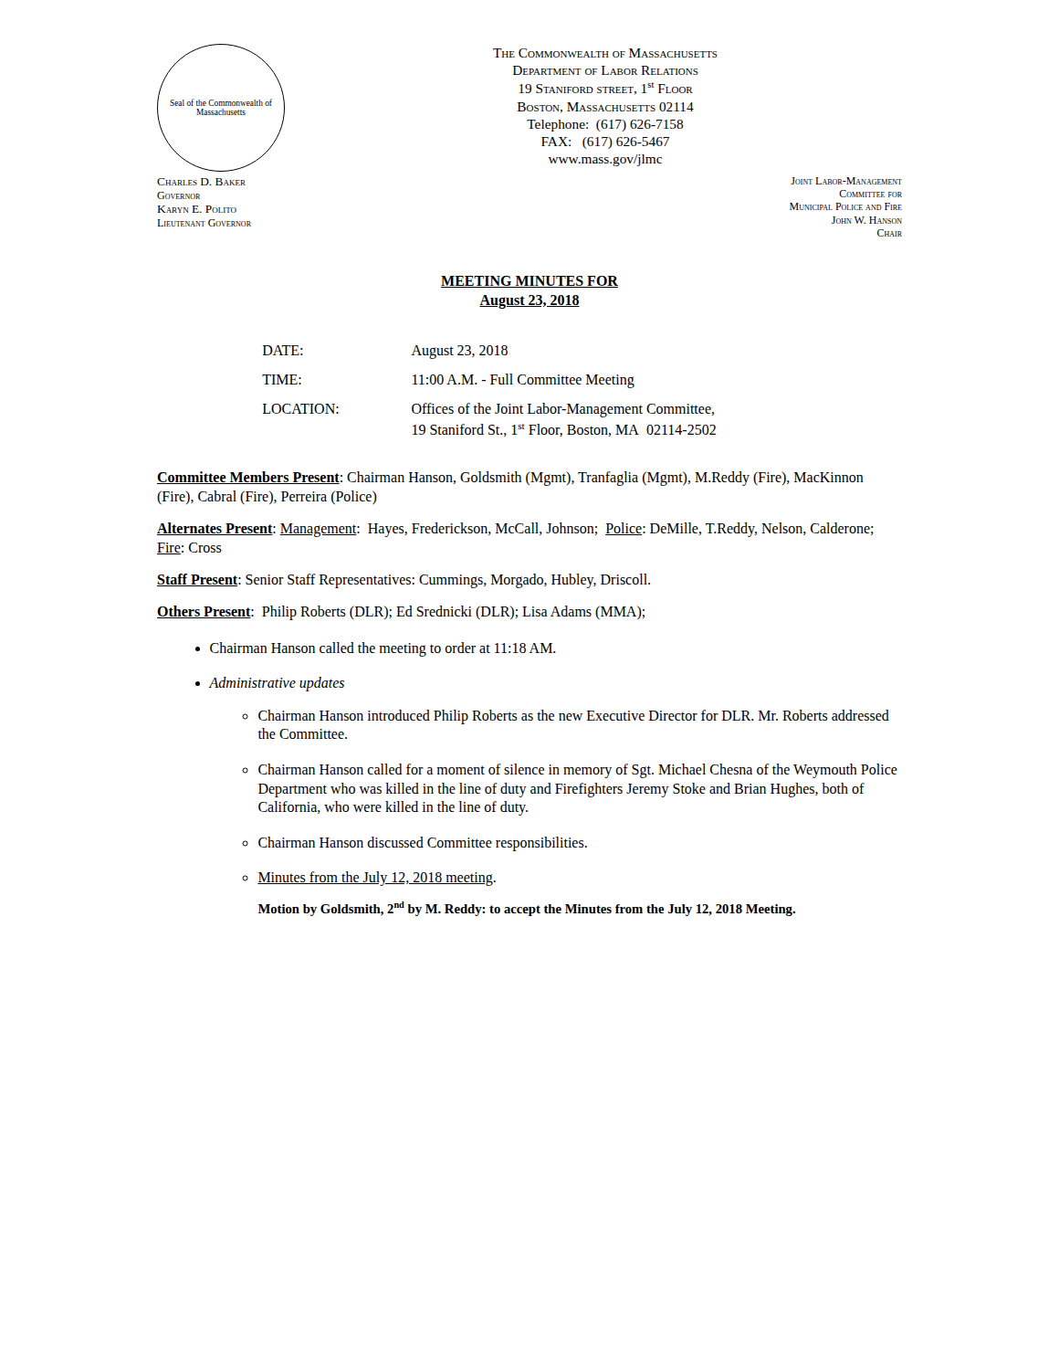Seal of the Commonwealth of Massachusetts
The Commonwealth of Massachusetts
Department of Labor Relations
19 Staniford street, 1st Floor
Boston, Massachusetts 02114
Telephone: (617) 626-7158
FAX: (617) 626-5467
www.mass.gov/jlmc
Charles D. Baker
Governor
Karyn E. Polito
Lieutenant Governor
Joint Labor-Management
Committee for
Municipal Police and Fire
John W. Hanson
Chair
MEETING MINUTES FOR
August 23, 2018
| DATE: | August 23, 2018 |
| TIME: | 11:00 A.M. - Full Committee Meeting |
| LOCATION: | Offices of the Joint Labor-Management Committee, 19 Staniford St., 1 st Floor, Boston, MA 02114-2502 |
Committee Members Present: Chairman Hanson, Goldsmith (Mgmt), Tranfaglia (Mgmt), M.Reddy (Fire), MacKinnon (Fire), Cabral (Fire), Perreira (Police)
Alternates Present: Management: Hayes, Frederickson, McCall, Johnson; Police: DeMille, T.Reddy, Nelson, Calderone; Fire: Cross
Staff Present: Senior Staff Representatives: Cummings, Morgado, Hubley, Driscoll.
Others Present: Philip Roberts (DLR); Ed Srednicki (DLR); Lisa Adams (MMA);
Chairman Hanson called the meeting to order at 11:18 AM.
Administrative updates
Chairman Hanson introduced Philip Roberts as the new Executive Director for DLR. Mr. Roberts addressed the Committee.
Chairman Hanson called for a moment of silence in memory of Sgt. Michael Chesna of the Weymouth Police Department who was killed in the line of duty and Firefighters Jeremy Stoke and Brian Hughes, both of California, who were killed in the line of duty.
Chairman Hanson discussed Committee responsibilities.
Minutes from the July 12, 2018 meeting.
Motion by Goldsmith, 2nd by M. Reddy: to accept the Minutes from the July 12, 2018 Meeting.